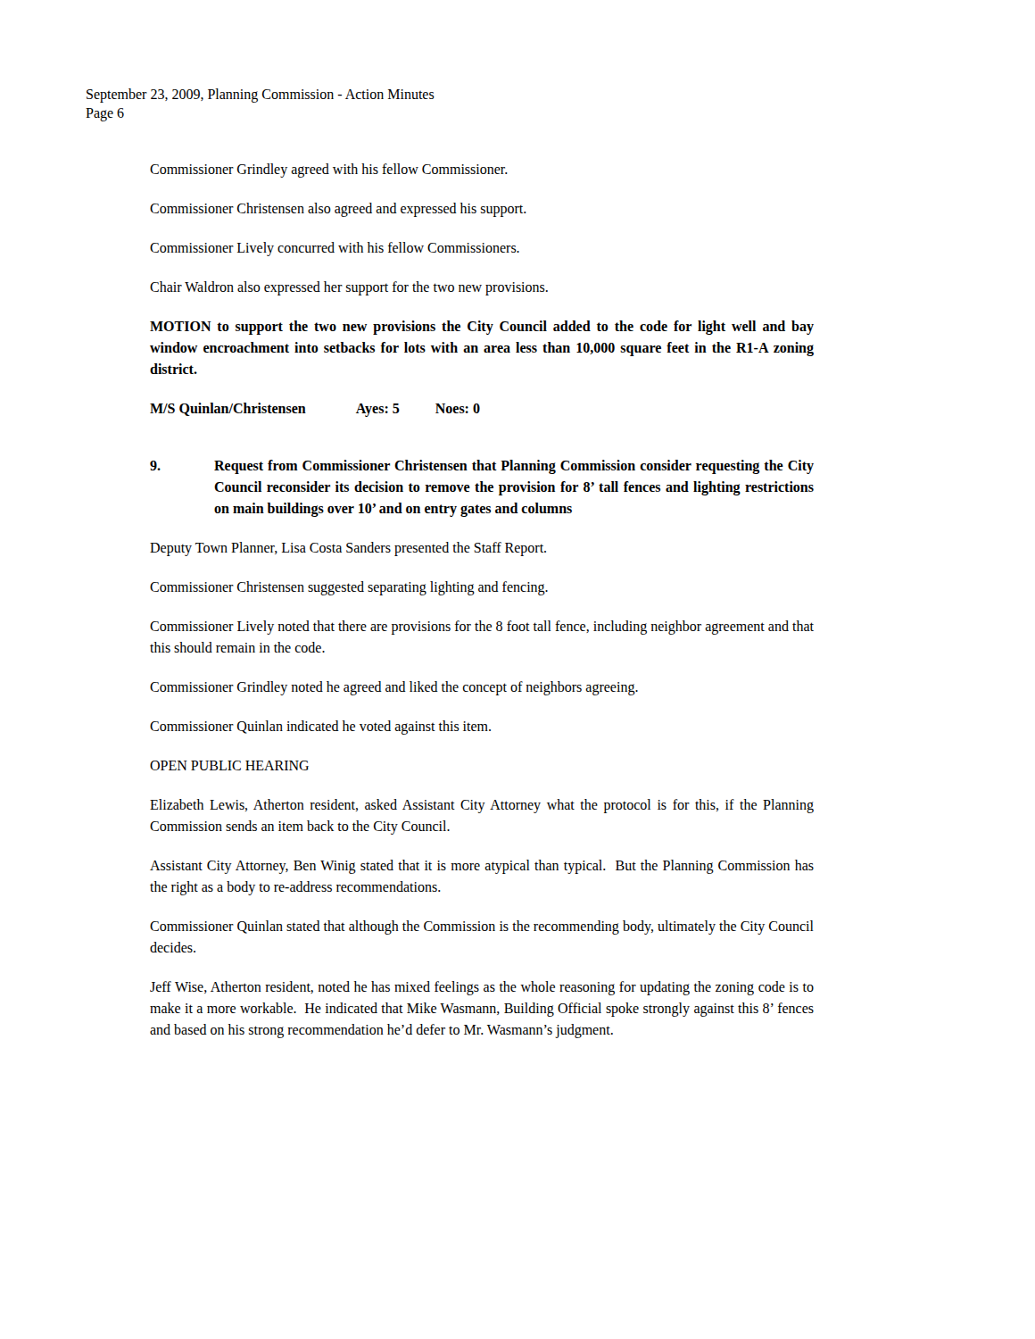September 23, 2009, Planning Commission - Action Minutes
Page 6
Commissioner Grindley agreed with his fellow Commissioner.
Commissioner Christensen also agreed and expressed his support.
Commissioner Lively concurred with his fellow Commissioners.
Chair Waldron also expressed her support for the two new provisions.
MOTION to support the two new provisions the City Council added to the code for light well and bay window encroachment into setbacks for lots with an area less than 10,000 square feet in the R1-A zoning district.
M/S Quinlan/Christensen Ayes: 5 Noes: 0
9.
Request from Commissioner Christensen that Planning Commission consider requesting the City Council reconsider its decision to remove the provision for 8’ tall fences and lighting restrictions on main buildings over 10’ and on entry gates and columns
Deputy Town Planner, Lisa Costa Sanders presented the Staff Report.
Commissioner Christensen suggested separating lighting and fencing.
Commissioner Lively noted that there are provisions for the 8 foot tall fence, including neighbor agreement and that this should remain in the code.
Commissioner Grindley noted he agreed and liked the concept of neighbors agreeing.
Commissioner Quinlan indicated he voted against this item.
OPEN PUBLIC HEARING
Elizabeth Lewis, Atherton resident, asked Assistant City Attorney what the protocol is for this, if the Planning Commission sends an item back to the City Council.
Assistant City Attorney, Ben Winig stated that it is more atypical than typical. But the Planning Commission has the right as a body to re-address recommendations.
Commissioner Quinlan stated that although the Commission is the recommending body, ultimately the City Council decides.
Jeff Wise, Atherton resident, noted he has mixed feelings as the whole reasoning for updating the zoning code is to make it a more workable. He indicated that Mike Wasmann, Building Official spoke strongly against this 8’ fences and based on his strong recommendation he’d defer to Mr. Wasmann’s judgment.